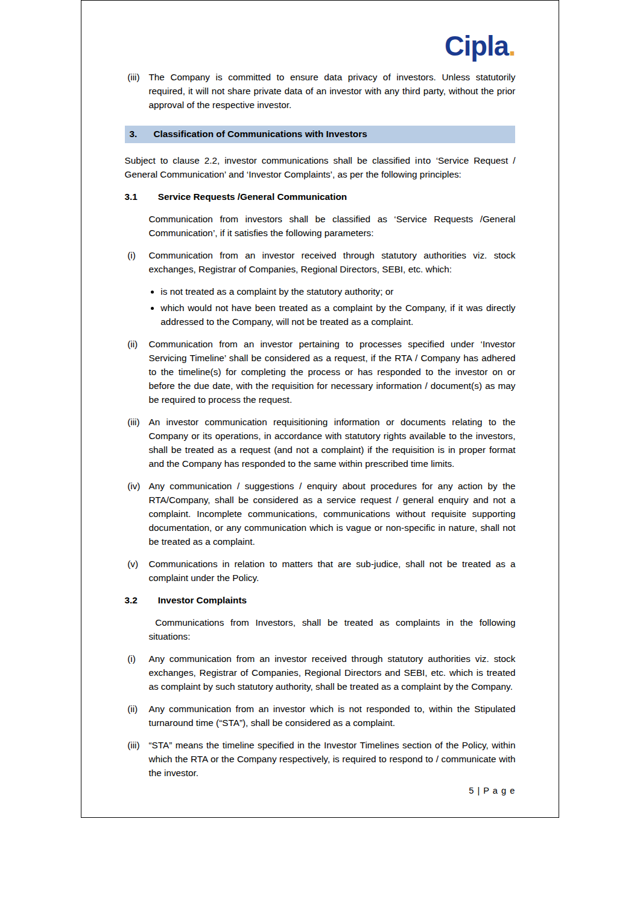Cipla.
(iii)
The Company is committed to ensure data privacy of investors. Unless statutorily required, it will not share private data of an investor with any third party, without the prior approval of the respective investor.
3. Classification of Communications with Investors
Subject to clause 2.2, investor communications shall be classified into ‘Service Request / General Communication’ and ‘Investor Complaints’, as per the following principles:
3.1 Service Requests /General Communication
Communication from investors shall be classified as ‘Service Requests /General Communication’, if it satisfies the following parameters:
(i)
Communication from an investor received through statutory authorities viz. stock exchanges, Registrar of Companies, Regional Directors, SEBI, etc. which:
is not treated as a complaint by the statutory authority; or
which would not have been treated as a complaint by the Company, if it was directly addressed to the Company, will not be treated as a complaint.
(ii)
Communication from an investor pertaining to processes specified under ‘Investor Servicing Timeline’ shall be considered as a request, if the RTA / Company has adhered to the timeline(s) for completing the process or has responded to the investor on or before the due date, with the requisition for necessary information / document(s) as may be required to process the request.
(iii)
An investor communication requisitioning information or documents relating to the Company or its operations, in accordance with statutory rights available to the investors, shall be treated as a request (and not a complaint) if the requisition is in proper format and the Company has responded to the same within prescribed time limits.
(iv)
Any communication / suggestions / enquiry about procedures for any action by the RTA/Company, shall be considered as a service request / general enquiry and not a complaint. Incomplete communications, communications without requisite supporting documentation, or any communication which is vague or non-specific in nature, shall not be treated as a complaint.
(v)
Communications in relation to matters that are sub-judice, shall not be treated as a complaint under the Policy.
3.2 Investor Complaints
Communications from Investors, shall be treated as complaints in the following situations:
(i)
Any communication from an investor received through statutory authorities viz. stock exchanges, Registrar of Companies, Regional Directors and SEBI, etc. which is treated as complaint by such statutory authority, shall be treated as a complaint by the Company.
(ii)
Any communication from an investor which is not responded to, within the Stipulated turnaround time (“STA”), shall be considered as a complaint.
(iii)
“STA” means the timeline specified in the Investor Timelines section of the Policy, within which the RTA or the Company respectively, is required to respond to / communicate with the investor.
5 | P a g e